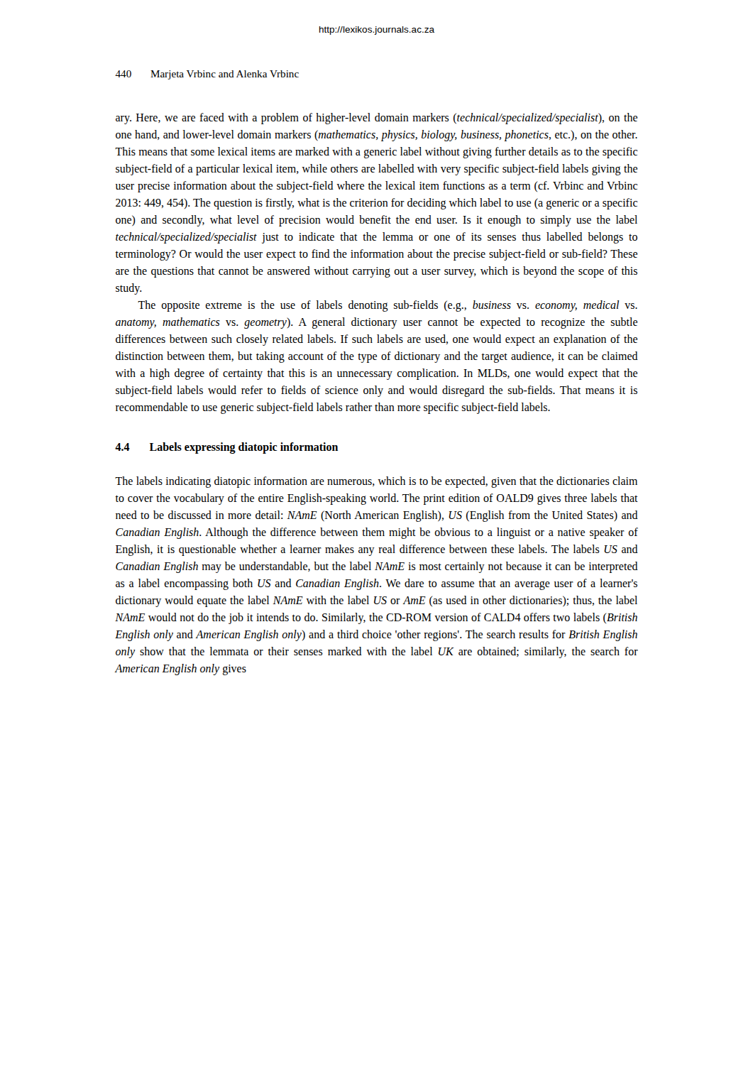http://lexikos.journals.ac.za
440 Marjeta Vrbinc and Alenka Vrbinc
ary. Here, we are faced with a problem of higher-level domain markers (technical/specialized/specialist), on the one hand, and lower-level domain markers (mathematics, physics, biology, business, phonetics, etc.), on the other. This means that some lexical items are marked with a generic label without giving further details as to the specific subject-field of a particular lexical item, while others are labelled with very specific subject-field labels giving the user precise information about the subject-field where the lexical item functions as a term (cf. Vrbinc and Vrbinc 2013: 449, 454). The question is firstly, what is the criterion for deciding which label to use (a generic or a specific one) and secondly, what level of precision would benefit the end user. Is it enough to simply use the label technical/specialized/specialist just to indicate that the lemma or one of its senses thus labelled belongs to terminology? Or would the user expect to find the information about the precise subject-field or sub-field? These are the questions that cannot be answered without carrying out a user survey, which is beyond the scope of this study.
The opposite extreme is the use of labels denoting sub-fields (e.g., business vs. economy, medical vs. anatomy, mathematics vs. geometry). A general dictionary user cannot be expected to recognize the subtle differences between such closely related labels. If such labels are used, one would expect an explanation of the distinction between them, but taking account of the type of dictionary and the target audience, it can be claimed with a high degree of certainty that this is an unnecessary complication. In MLDs, one would expect that the subject-field labels would refer to fields of science only and would disregard the sub-fields. That means it is recommendable to use generic subject-field labels rather than more specific subject-field labels.
4.4 Labels expressing diatopic information
The labels indicating diatopic information are numerous, which is to be expected, given that the dictionaries claim to cover the vocabulary of the entire English-speaking world. The print edition of OALD9 gives three labels that need to be discussed in more detail: NAmE (North American English), US (English from the United States) and Canadian English. Although the difference between them might be obvious to a linguist or a native speaker of English, it is questionable whether a learner makes any real difference between these labels. The labels US and Canadian English may be understandable, but the label NAmE is most certainly not because it can be interpreted as a label encompassing both US and Canadian English. We dare to assume that an average user of a learner's dictionary would equate the label NAmE with the label US or AmE (as used in other dictionaries); thus, the label NAmE would not do the job it intends to do. Similarly, the CD-ROM version of CALD4 offers two labels (British English only and American English only) and a third choice 'other regions'. The search results for British English only show that the lemmata or their senses marked with the label UK are obtained; similarly, the search for American English only gives